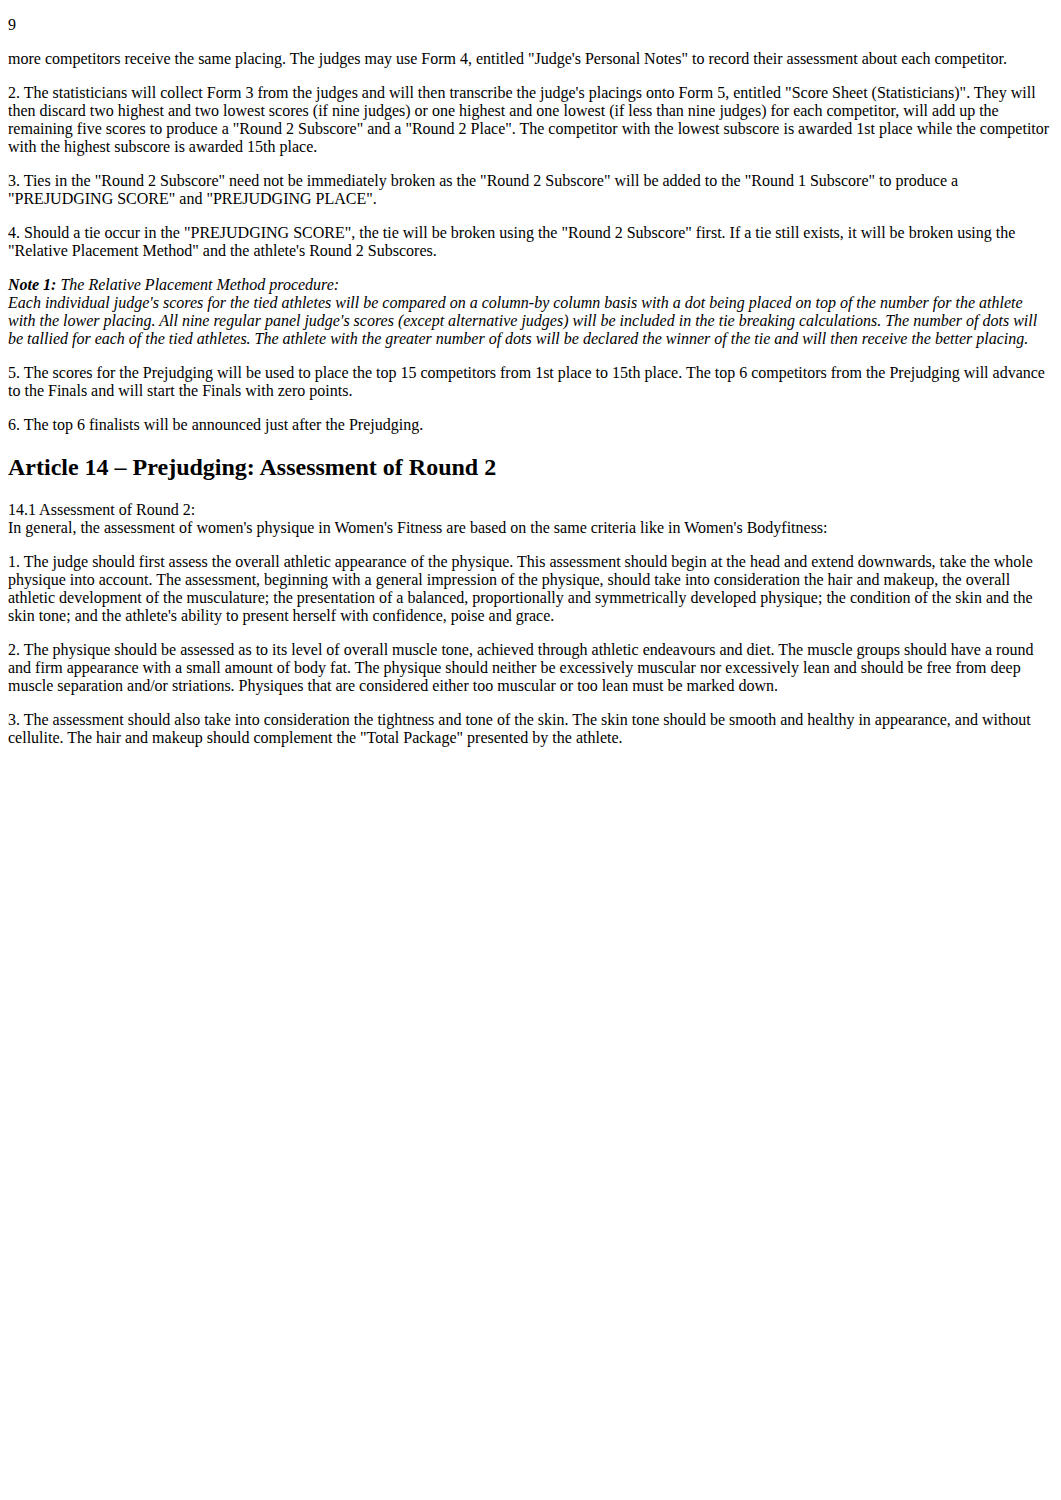9
more competitors receive the same placing. The judges may use Form 4, entitled "Judge's Personal Notes" to record their assessment about each competitor.
2. The statisticians will collect Form 3 from the judges and will then transcribe the judge's placings onto Form 5, entitled "Score Sheet (Statisticians)". They will then discard two highest and two lowest scores (if nine judges) or one highest and one lowest (if less than nine judges) for each competitor, will add up the remaining five scores to produce a "Round 2 Subscore" and a "Round 2 Place". The competitor with the lowest subscore is awarded 1st place while the competitor with the highest subscore is awarded 15th place.
3. Ties in the "Round 2 Subscore" need not be immediately broken as the "Round 2 Subscore" will be added to the "Round 1 Subscore" to produce a "PREJUDGING SCORE" and "PREJUDGING PLACE".
4. Should a tie occur in the "PREJUDGING SCORE", the tie will be broken using the "Round 2 Subscore" first. If a tie still exists, it will be broken using the "Relative Placement Method" and the athlete's Round 2 Subscores.
Note 1: The Relative Placement Method procedure:
Each individual judge's scores for the tied athletes will be compared on a column-by column basis with a dot being placed on top of the number for the athlete with the lower placing. All nine regular panel judge's scores (except alternative judges) will be included in the tie breaking calculations. The number of dots will be tallied for each of the tied athletes. The athlete with the greater number of dots will be declared the winner of the tie and will then receive the better placing.
5. The scores for the Prejudging will be used to place the top 15 competitors from 1st place to 15th place. The top 6 competitors from the Prejudging will advance to the Finals and will start the Finals with zero points.
6. The top 6 finalists will be announced just after the Prejudging.
Article 14 – Prejudging: Assessment of Round 2
14.1 Assessment of Round 2:
In general, the assessment of women's physique in Women's Fitness are based on the same criteria like in Women's Bodyfitness:
1. The judge should first assess the overall athletic appearance of the physique. This assessment should begin at the head and extend downwards, take the whole physique into account. The assessment, beginning with a general impression of the physique, should take into consideration the hair and makeup, the overall athletic development of the musculature; the presentation of a balanced, proportionally and symmetrically developed physique; the condition of the skin and the skin tone; and the athlete's ability to present herself with confidence, poise and grace.
2. The physique should be assessed as to its level of overall muscle tone, achieved through athletic endeavours and diet. The muscle groups should have a round and firm appearance with a small amount of body fat. The physique should neither be excessively muscular nor excessively lean and should be free from deep muscle separation and/or striations. Physiques that are considered either too muscular or too lean must be marked down.
3. The assessment should also take into consideration the tightness and tone of the skin. The skin tone should be smooth and healthy in appearance, and without cellulite. The hair and makeup should complement the "Total Package" presented by the athlete.